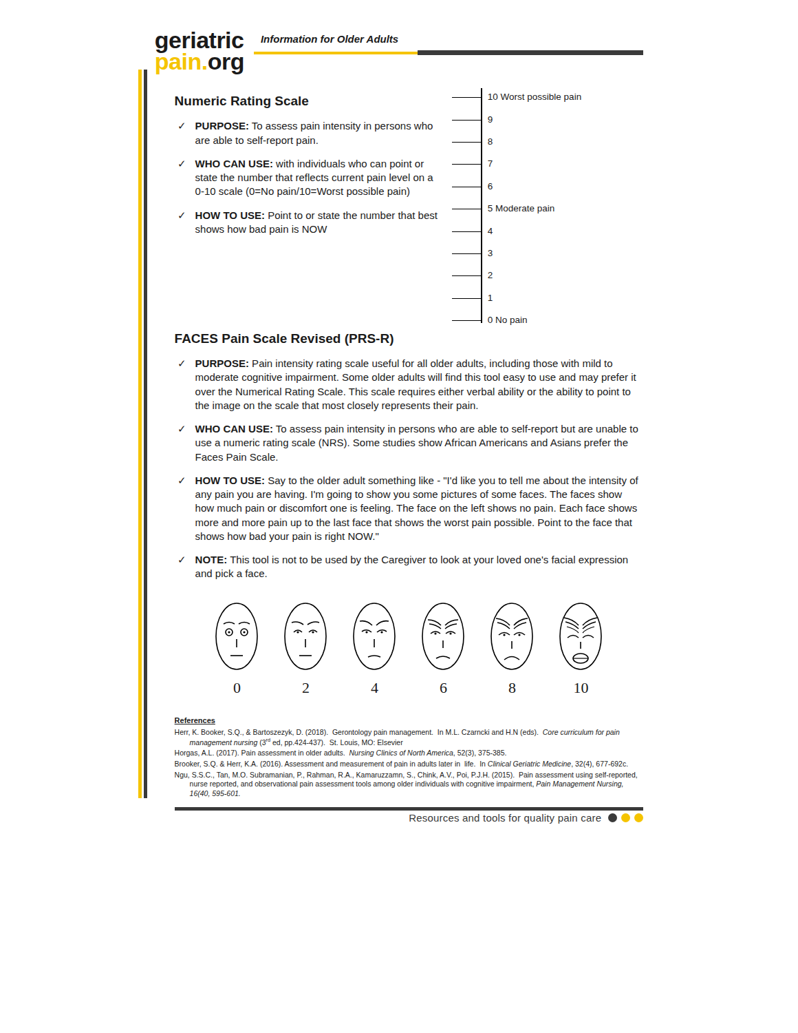geriatric pain. org
Information for Older Adults
Numeric Rating Scale
PURPOSE: To assess pain intensity in persons who are able to self-report pain.
WHO CAN USE: with individuals who can point or state the number that reflects current pain level on a 0-10 scale (0=No pain/10=Worst possible pain)
HOW TO USE: Point to or state the number that best shows how bad pain is NOW
10 Worst possible pain
9
8
7
6
5 Moderate pain
4
3
2
1
0 No pain
FACES Pain Scale Revised (PRS-R)
PURPOSE: Pain intensity rating scale useful for all older adults, including those with mild to moderate cognitive impairment. Some older adults will find this tool easy to use and may prefer it over the Numerical Rating Scale. This scale requires either verbal ability or the ability to point to the image on the scale that most closely represents their pain.
WHO CAN USE: To assess pain intensity in persons who are able to self-report but are unable to use a numeric rating scale (NRS). Some studies show African Americans and Asians prefer the Faces Pain Scale.
HOW TO USE: Say to the older adult something like - "I'd like you to tell me about the intensity of any pain you are having. I'm going to show you some pictures of some faces. The faces show how much pain or discomfort one is feeling. The face on the left shows no pain. Each face shows more and more pain up to the last face that shows the worst pain possible. Point to the face that shows how bad your pain is right NOW."
NOTE: This tool is not to be used by the Caregiver to look at your loved one's facial expression and pick a face.
0
2
4
6
8
10
References
Herr, K. Booker, S.Q., & Bartoszezyk, D. (2018). Gerontology pain management. In M.L. Czarncki and H.N (eds). Core curriculum for pain management nursing (3rd ed, pp.424-437). St. Louis, MO: Elsevier
Horgas, A.L. (2017). Pain assessment in older adults. Nursing Clinics of North America, 52(3), 375-385.
Brooker, S.Q. & Herr, K.A. (2016). Assessment and measurement of pain in adults later in life. In Clinical Geriatric Medicine, 32(4), 677-692c.
Ngu, S.S.C., Tan, M.O. Subramanian, P., Rahman, R.A., Kamaruzzamn, S., Chink, A.V., Poi, P.J.H. (2015). Pain assessment using self-reported, nurse reported, and observational pain assessment tools among older individuals with cognitive impairment, Pain Management Nursing, 16(40, 595-601.
Resources and tools for quality pain care